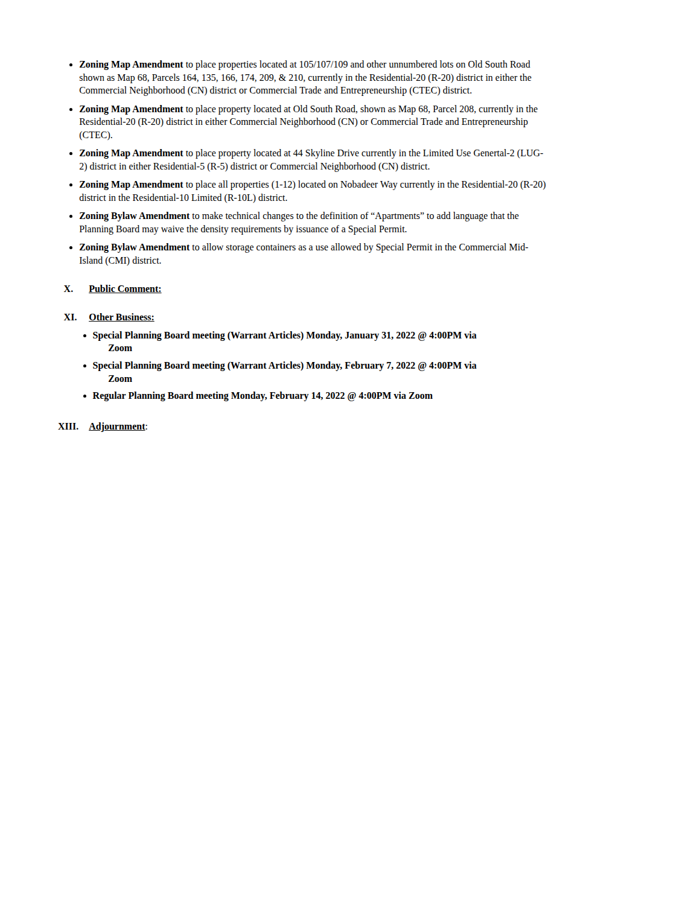Zoning Map Amendment to place properties located at 105/107/109 and other unnumbered lots on Old South Road shown as Map 68, Parcels 164, 135, 166, 174, 209, & 210, currently in the Residential-20 (R-20) district in either the Commercial Neighborhood (CN) district or Commercial Trade and Entrepreneurship (CTEC) district.
Zoning Map Amendment to place property located at Old South Road, shown as Map 68, Parcel 208, currently in the Residential-20 (R-20) district in either Commercial Neighborhood (CN) or Commercial Trade and Entrepreneurship (CTEC).
Zoning Map Amendment to place property located at 44 Skyline Drive currently in the Limited Use Genertal-2 (LUG-2) district in either Residential-5 (R-5) district or Commercial Neighborhood (CN) district.
Zoning Map Amendment to place all properties (1-12) located on Nobadeer Way currently in the Residential-20 (R-20) district in the Residential-10 Limited (R-10L) district.
Zoning Bylaw Amendment to make technical changes to the definition of “Apartments” to add language that the Planning Board may waive the density requirements by issuance of a Special Permit.
Zoning Bylaw Amendment to allow storage containers as a use allowed by Special Permit in the Commercial Mid-Island (CMI) district.
X. Public Comment:
XI. Other Business:
Special Planning Board meeting (Warrant Articles) Monday, January 31, 2022 @ 4:00PM via Zoom
Special Planning Board meeting (Warrant Articles) Monday, February 7, 2022 @ 4:00PM via Zoom
Regular Planning Board meeting Monday, February 14, 2022 @ 4:00PM via Zoom
XIII. Adjournment: